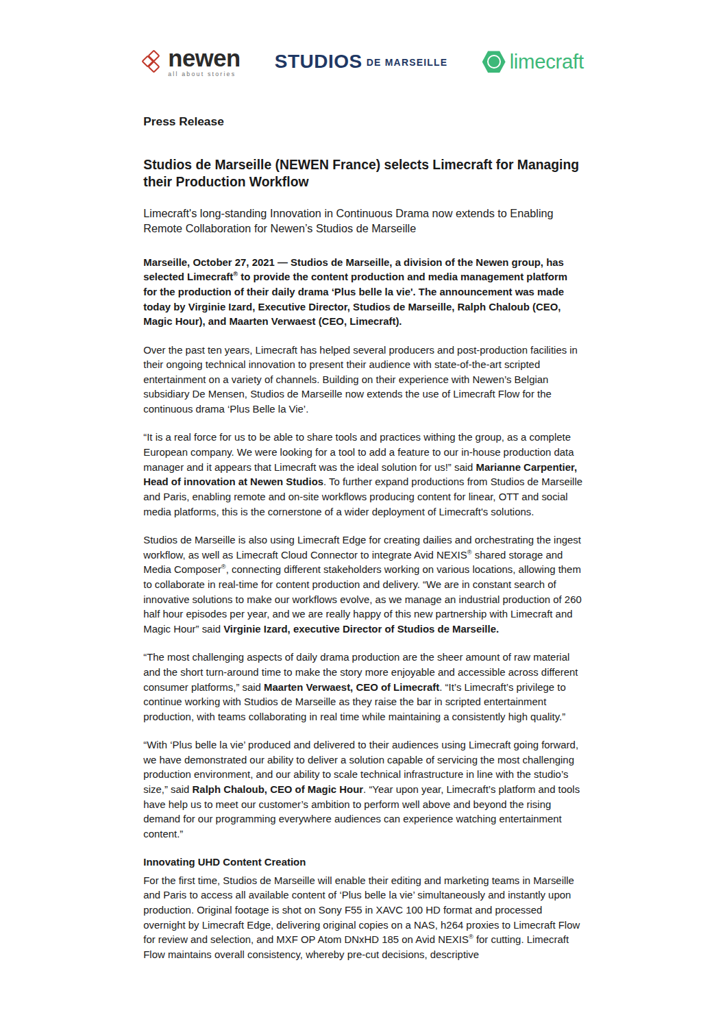newen all about stories
STUDIOS DE MARSEILLE
limecraft
Press Release
Studios de Marseille (NEWEN France) selects Limecraft for Managing their Production Workflow
Limecraft's long-standing Innovation in Continuous Drama now extends to Enabling Remote Collaboration for Newen’s Studios de Marseille
Marseille, October 27, 2021 — Studios de Marseille, a division of the Newen group, has selected Limecraft® to provide the content production and media management platform for the production of their daily drama ‘Plus belle la vie'. The announcement was made today by Virginie Izard, Executive Director, Studios de Marseille, Ralph Chaloub (CEO, Magic Hour), and Maarten Verwaest (CEO, Limecraft).
Over the past ten years, Limecraft has helped several producers and post-production facilities in their ongoing technical innovation to present their audience with state-of-the-art scripted entertainment on a variety of channels. Building on their experience with Newen’s Belgian subsidiary De Mensen, Studios de Marseille now extends the use of Limecraft Flow for the continuous drama ‘Plus Belle la Vie’.
“It is a real force for us to be able to share tools and practices withing the group, as a complete European company. We were looking for a tool to add a feature to our in-house production data manager and it appears that Limecraft was the ideal solution for us!” said Marianne Carpentier, Head of innovation at Newen Studios. To further expand productions from Studios de Marseille and Paris, enabling remote and on-site workflows producing content for linear, OTT and social media platforms, this is the cornerstone of a wider deployment of Limecraft's solutions.
Studios de Marseille is also using Limecraft Edge for creating dailies and orchestrating the ingest workflow, as well as Limecraft Cloud Connector to integrate Avid NEXIS® shared storage and Media Composer®, connecting different stakeholders working on various locations, allowing them to collaborate in real-time for content production and delivery. “We are in constant search of innovative solutions to make our workflows evolve, as we manage an industrial production of 260 half hour episodes per year, and we are really happy of this new partnership with Limecraft and Magic Hour” said Virginie Izard, executive Director of Studios de Marseille.
“The most challenging aspects of daily drama production are the sheer amount of raw material and the short turn-around time to make the story more enjoyable and accessible across different consumer platforms,” said Maarten Verwaest, CEO of Limecraft. “It’s Limecraft’s privilege to continue working with Studios de Marseille as they raise the bar in scripted entertainment production, with teams collaborating in real time while maintaining a consistently high quality.”
“With ‘Plus belle la vie’ produced and delivered to their audiences using Limecraft going forward, we have demonstrated our ability to deliver a solution capable of servicing the most challenging production environment, and our ability to scale technical infrastructure in line with the studio’s size,” said Ralph Chaloub, CEO of Magic Hour. “Year upon year, Limecraft’s platform and tools have help us to meet our customer’s ambition to perform well above and beyond the rising demand for our programming everywhere audiences can experience watching entertainment content.”
Innovating UHD Content Creation
For the first time, Studios de Marseille will enable their editing and marketing teams in Marseille and Paris to access all available content of ‘Plus belle la vie’ simultaneously and instantly upon production. Original footage is shot on Sony F55 in XAVC 100 HD format and processed overnight by Limecraft Edge, delivering original copies on a NAS, h264 proxies to Limecraft Flow for review and selection, and MXF OP Atom DNxHD 185 on Avid NEXIS® for cutting. Limecraft Flow maintains overall consistency, whereby pre-cut decisions, descriptive